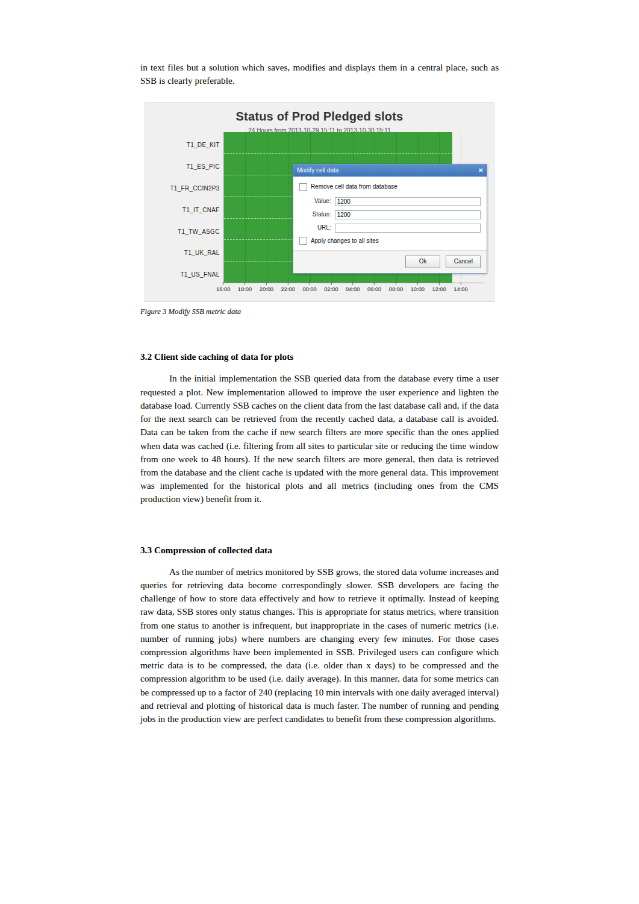in text files but a solution which saves, modifies and displays them in a central place, such as SSB is clearly preferable.
Status of Prod Pledged slots
24 Hours from 2013-10-29 15:11 to 2013-10-30 15:11
T1_DE_KIT
T1_ES_PIC
T1_FR_CCIN2P3
T1_IT_CNAF
T1_TW_ASGC
T1_UK_RAL
T1_US_FNAL
16:00 18:00 20:00 22:00 00:00 02:00 04:00 06:00 08:00 10:00 12:00 14:00
Modify cell data ✕
Remove cell data from database
Value:
Status:
URL:
Apply changes to all sites
Ok Cancel
Figure 3 Modify SSB metric data
3.2 Client side caching of data for plots
In the initial implementation the SSB queried data from the database every time a user requested a plot. New implementation allowed to improve the user experience and lighten the database load. Currently SSB caches on the client data from the last database call and, if the data for the next search can be retrieved from the recently cached data, a database call is avoided. Data can be taken from the cache if new search filters are more specific than the ones applied when data was cached (i.e. filtering from all sites to particular site or reducing the time window from one week to 48 hours). If the new search filters are more general, then data is retrieved from the database and the client cache is updated with the more general data. This improvement was implemented for the historical plots and all metrics (including ones from the CMS production view) benefit from it.
3.3 Compression of collected data
As the number of metrics monitored by SSB grows, the stored data volume increases and queries for retrieving data become correspondingly slower. SSB developers are facing the challenge of how to store data effectively and how to retrieve it optimally. Instead of keeping raw data, SSB stores only status changes. This is appropriate for status metrics, where transition from one status to another is infrequent, but inappropriate in the cases of numeric metrics (i.e. number of running jobs) where numbers are changing every few minutes. For those cases compression algorithms have been implemented in SSB. Privileged users can configure which metric data is to be compressed, the data (i.e. older than x days) to be compressed and the compression algorithm to be used (i.e. daily average). In this manner, data for some metrics can be compressed up to a factor of 240 (replacing 10 min intervals with one daily averaged interval) and retrieval and plotting of historical data is much faster. The number of running and pending jobs in the production view are perfect candidates to benefit from these compression algorithms.